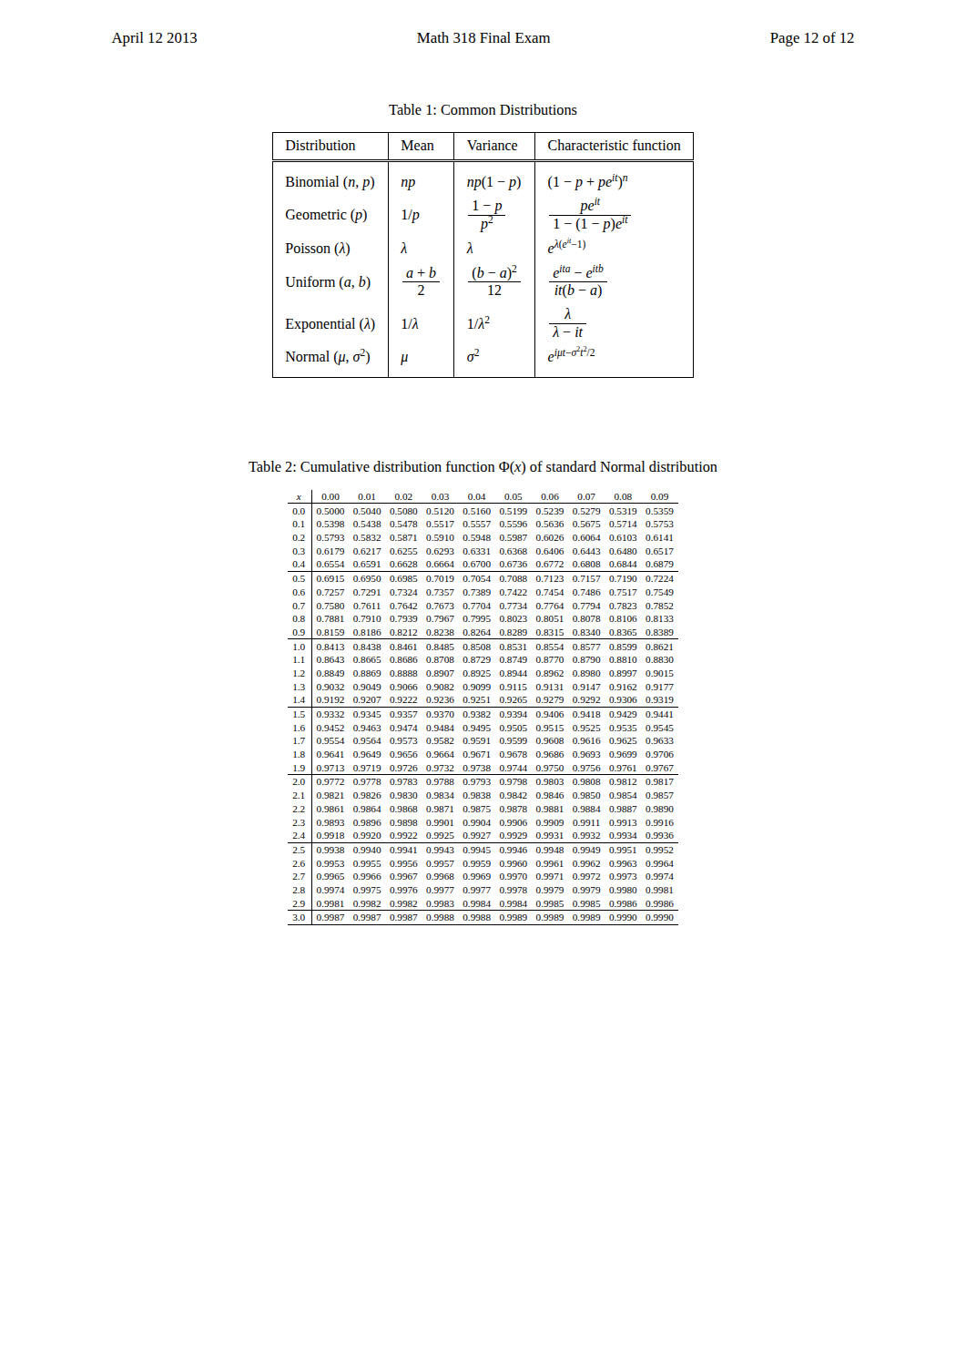April 12 2013
Math 318 Final Exam
Page 12 of 12
Table 1: Common Distributions
| Distribution | Mean | Variance | Characteristic function |
| --- | --- | --- | --- |
| Binomial ( n , p ) | np | np (1 − p ) | (1 − p + pe it ) n |
| Geometric ( p ) | 1/ p | 1 − p p 2 | pe it 1 − (1 − p ) e it |
| Poisson ( λ ) | λ | λ | e λ ( e it −1) |
| Uniform ( a , b ) | a + b 2 | ( b − a ) 2 12 | e ita − e itb it ( b − a ) |
| Exponential ( λ ) | 1/ λ | 1/ λ 2 | λ λ − it |
| Normal ( μ , σ 2 ) | μ | σ 2 | e iμt − σ 2 t 2 /2 |
Table 2: Cumulative distribution function Φ(x) of standard Normal distribution
| x | 0.00 | 0.01 | 0.02 | 0.03 | 0.04 | 0.05 | 0.06 | 0.07 | 0.08 | 0.09 |
| --- | --- | --- | --- | --- | --- | --- | --- | --- | --- | --- |
| 0.0 | 0.5000 | 0.5040 | 0.5080 | 0.5120 | 0.5160 | 0.5199 | 0.5239 | 0.5279 | 0.5319 | 0.5359 |
| 0.1 | 0.5398 | 0.5438 | 0.5478 | 0.5517 | 0.5557 | 0.5596 | 0.5636 | 0.5675 | 0.5714 | 0.5753 |
| 0.2 | 0.5793 | 0.5832 | 0.5871 | 0.5910 | 0.5948 | 0.5987 | 0.6026 | 0.6064 | 0.6103 | 0.6141 |
| 0.3 | 0.6179 | 0.6217 | 0.6255 | 0.6293 | 0.6331 | 0.6368 | 0.6406 | 0.6443 | 0.6480 | 0.6517 |
| 0.4 | 0.6554 | 0.6591 | 0.6628 | 0.6664 | 0.6700 | 0.6736 | 0.6772 | 0.6808 | 0.6844 | 0.6879 |
| 0.5 | 0.6915 | 0.6950 | 0.6985 | 0.7019 | 0.7054 | 0.7088 | 0.7123 | 0.7157 | 0.7190 | 0.7224 |
| 0.6 | 0.7257 | 0.7291 | 0.7324 | 0.7357 | 0.7389 | 0.7422 | 0.7454 | 0.7486 | 0.7517 | 0.7549 |
| 0.7 | 0.7580 | 0.7611 | 0.7642 | 0.7673 | 0.7704 | 0.7734 | 0.7764 | 0.7794 | 0.7823 | 0.7852 |
| 0.8 | 0.7881 | 0.7910 | 0.7939 | 0.7967 | 0.7995 | 0.8023 | 0.8051 | 0.8078 | 0.8106 | 0.8133 |
| 0.9 | 0.8159 | 0.8186 | 0.8212 | 0.8238 | 0.8264 | 0.8289 | 0.8315 | 0.8340 | 0.8365 | 0.8389 |
| 1.0 | 0.8413 | 0.8438 | 0.8461 | 0.8485 | 0.8508 | 0.8531 | 0.8554 | 0.8577 | 0.8599 | 0.8621 |
| 1.1 | 0.8643 | 0.8665 | 0.8686 | 0.8708 | 0.8729 | 0.8749 | 0.8770 | 0.8790 | 0.8810 | 0.8830 |
| 1.2 | 0.8849 | 0.8869 | 0.8888 | 0.8907 | 0.8925 | 0.8944 | 0.8962 | 0.8980 | 0.8997 | 0.9015 |
| 1.3 | 0.9032 | 0.9049 | 0.9066 | 0.9082 | 0.9099 | 0.9115 | 0.9131 | 0.9147 | 0.9162 | 0.9177 |
| 1.4 | 0.9192 | 0.9207 | 0.9222 | 0.9236 | 0.9251 | 0.9265 | 0.9279 | 0.9292 | 0.9306 | 0.9319 |
| 1.5 | 0.9332 | 0.9345 | 0.9357 | 0.9370 | 0.9382 | 0.9394 | 0.9406 | 0.9418 | 0.9429 | 0.9441 |
| 1.6 | 0.9452 | 0.9463 | 0.9474 | 0.9484 | 0.9495 | 0.9505 | 0.9515 | 0.9525 | 0.9535 | 0.9545 |
| 1.7 | 0.9554 | 0.9564 | 0.9573 | 0.9582 | 0.9591 | 0.9599 | 0.9608 | 0.9616 | 0.9625 | 0.9633 |
| 1.8 | 0.9641 | 0.9649 | 0.9656 | 0.9664 | 0.9671 | 0.9678 | 0.9686 | 0.9693 | 0.9699 | 0.9706 |
| 1.9 | 0.9713 | 0.9719 | 0.9726 | 0.9732 | 0.9738 | 0.9744 | 0.9750 | 0.9756 | 0.9761 | 0.9767 |
| 2.0 | 0.9772 | 0.9778 | 0.9783 | 0.9788 | 0.9793 | 0.9798 | 0.9803 | 0.9808 | 0.9812 | 0.9817 |
| 2.1 | 0.9821 | 0.9826 | 0.9830 | 0.9834 | 0.9838 | 0.9842 | 0.9846 | 0.9850 | 0.9854 | 0.9857 |
| 2.2 | 0.9861 | 0.9864 | 0.9868 | 0.9871 | 0.9875 | 0.9878 | 0.9881 | 0.9884 | 0.9887 | 0.9890 |
| 2.3 | 0.9893 | 0.9896 | 0.9898 | 0.9901 | 0.9904 | 0.9906 | 0.9909 | 0.9911 | 0.9913 | 0.9916 |
| 2.4 | 0.9918 | 0.9920 | 0.9922 | 0.9925 | 0.9927 | 0.9929 | 0.9931 | 0.9932 | 0.9934 | 0.9936 |
| 2.5 | 0.9938 | 0.9940 | 0.9941 | 0.9943 | 0.9945 | 0.9946 | 0.9948 | 0.9949 | 0.9951 | 0.9952 |
| 2.6 | 0.9953 | 0.9955 | 0.9956 | 0.9957 | 0.9959 | 0.9960 | 0.9961 | 0.9962 | 0.9963 | 0.9964 |
| 2.7 | 0.9965 | 0.9966 | 0.9967 | 0.9968 | 0.9969 | 0.9970 | 0.9971 | 0.9972 | 0.9973 | 0.9974 |
| 2.8 | 0.9974 | 0.9975 | 0.9976 | 0.9977 | 0.9977 | 0.9978 | 0.9979 | 0.9979 | 0.9980 | 0.9981 |
| 2.9 | 0.9981 | 0.9982 | 0.9982 | 0.9983 | 0.9984 | 0.9984 | 0.9985 | 0.9985 | 0.9986 | 0.9986 |
| 3.0 | 0.9987 | 0.9987 | 0.9987 | 0.9988 | 0.9988 | 0.9989 | 0.9989 | 0.9989 | 0.9990 | 0.9990 |